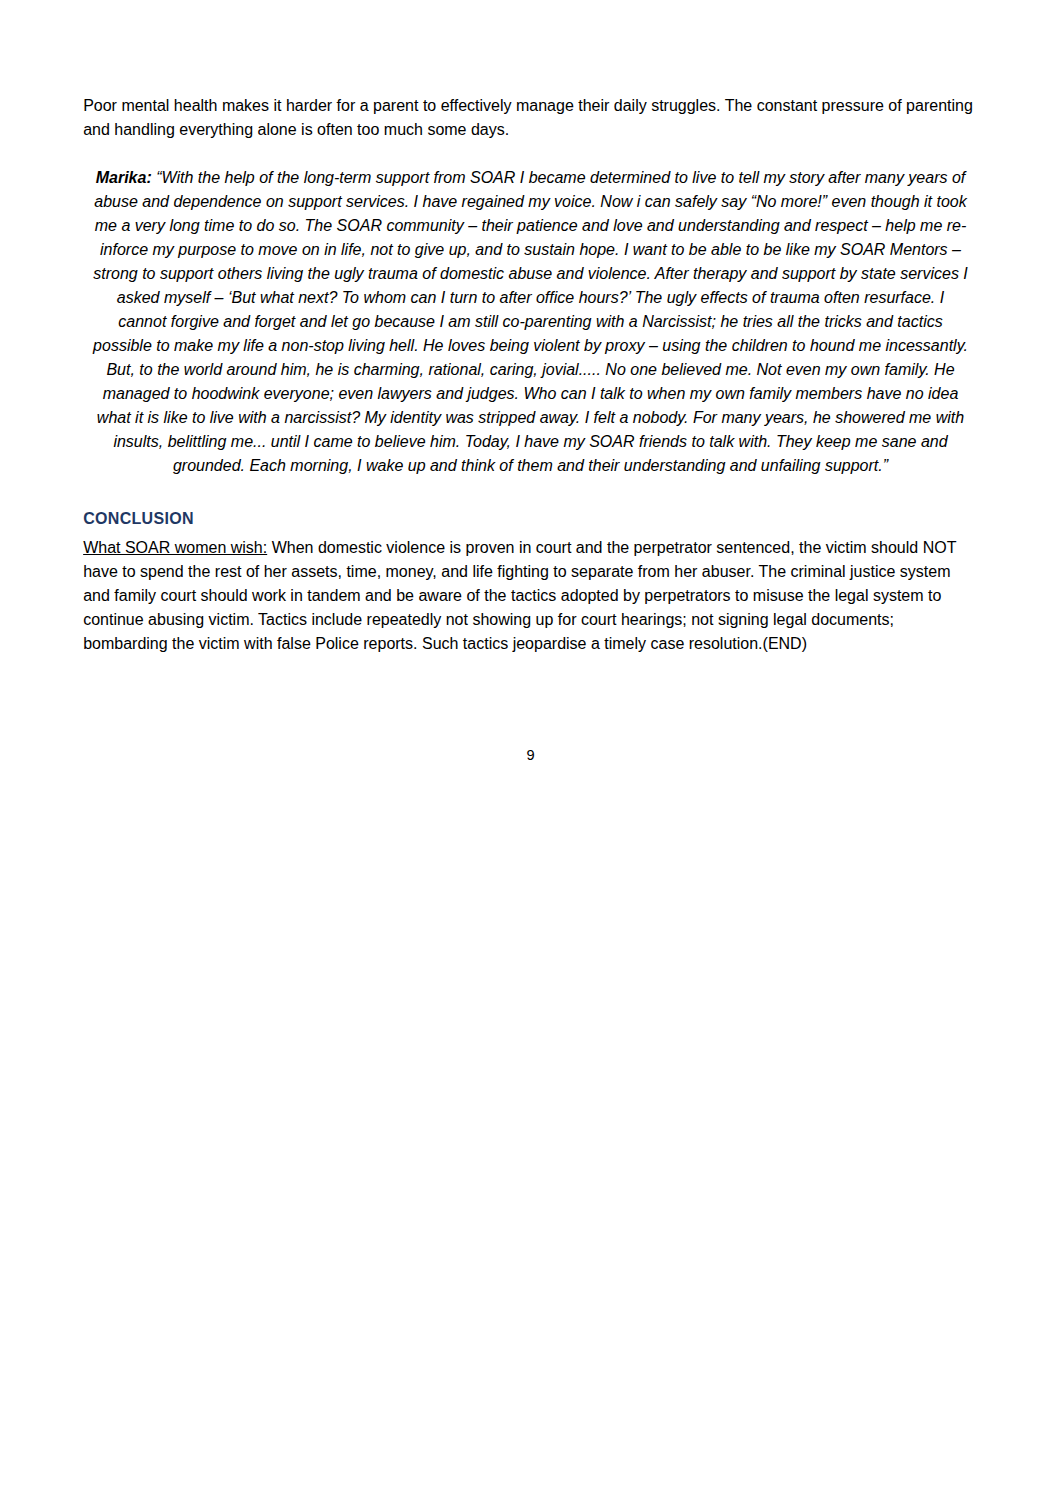Poor mental health makes it harder for a parent to effectively manage their daily struggles. The constant pressure of parenting and handling everything alone is often too much some days.
Marika: “With the help of the long-term support from SOAR I became determined to live to tell my story after many years of abuse and dependence on support services. I have regained my voice. Now i can safely say “No more!” even though it took me a very long time to do so. The SOAR community – their patience and love and understanding and respect – help me re-inforce my purpose to move on in life, not to give up, and to sustain hope. I want to be able to be like my SOAR Mentors – strong to support others living the ugly trauma of domestic abuse and violence. After therapy and support by state services I asked myself – ‘But what next? To whom can I turn to after office hours?’ The ugly effects of trauma often resurface. I cannot forgive and forget and let go because I am still co-parenting with a Narcissist; he tries all the tricks and tactics possible to make my life a non-stop living hell. He loves being violent by proxy – using the children to hound me incessantly. But, to the world around him, he is charming, rational, caring, jovial..... No one believed me. Not even my own family. He managed to hoodwink everyone; even lawyers and judges. Who can I talk to when my own family members have no idea what it is like to live with a narcissist? My identity was stripped away. I felt a nobody. For many years, he showered me with insults, belittling me... until I came to believe him. Today, I have my SOAR friends to talk with. They keep me sane and grounded. Each morning, I wake up and think of them and their understanding and unfailing support.”
Conclusion
What SOAR women wish: When domestic violence is proven in court and the perpetrator sentenced, the victim should NOT have to spend the rest of her assets, time, money, and life fighting to separate from her abuser. The criminal justice system and family court should work in tandem and be aware of the tactics adopted by perpetrators to misuse the legal system to continue abusing victim. Tactics include repeatedly not showing up for court hearings; not signing legal documents; bombarding the victim with false Police reports. Such tactics jeopardise a timely case resolution.(END)
9